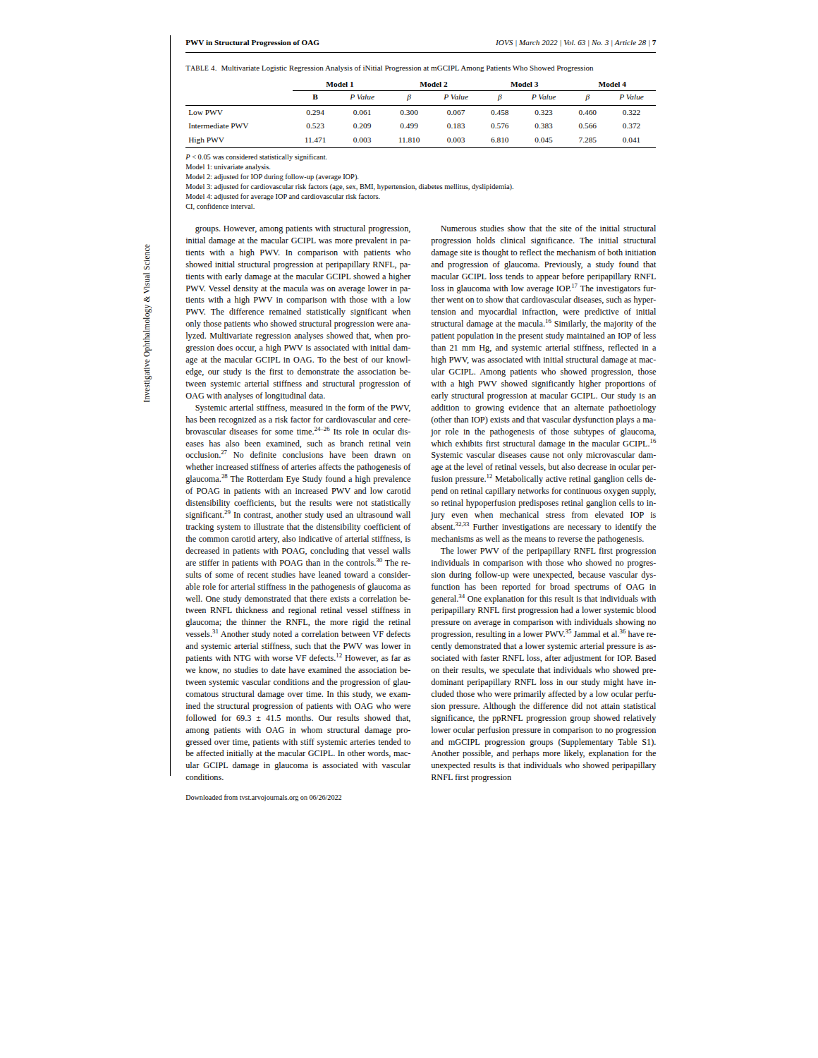Investigative Ophthalmology & Visual Science
PWV in Structural Progression of OAG
IOVS | March 2022 | Vol. 63 | No. 3 | Article 28 | 7
TABLE 4. Multivariate Logistic Regression Analysis of iNitial Progression at mGCIPL Among Patients Who Showed Progression
| | Model 1 | Model 2 | Model 3 | Model 4 |
| --- | --- | --- | --- | --- |
| | B | P Value | β | P Value | β | P Value | β | P Value |
| Low PWV | 0.294 | 0.061 | 0.300 | 0.067 | 0.458 | 0.323 | 0.460 | 0.322 |
| Intermediate PWV | 0.523 | 0.209 | 0.499 | 0.183 | 0.576 | 0.383 | 0.566 | 0.372 |
| High PWV | 11.471 | 0.003 | 11.810 | 0.003 | 6.810 | 0.045 | 7.285 | 0.041 |
P < 0.05 was considered statistically significant.
Model 1: univariate analysis.
Model 2: adjusted for IOP during follow-up (average IOP).
Model 3: adjusted for cardiovascular risk factors (age, sex, BMI, hypertension, diabetes mellitus, dyslipidemia).
Model 4: adjusted for average IOP and cardiovascular risk factors.
CI, confidence interval.
groups. However, among patients with structural progression, initial damage at the macular GCIPL was more prevalent in patients with a high PWV. In comparison with patients who showed initial structural progression at peripapillary RNFL, patients with early damage at the macular GCIPL showed a higher PWV. Vessel density at the macula was on average lower in patients with a high PWV in comparison with those with a low PWV. The difference remained statistically significant when only those patients who showed structural progression were analyzed. Multivariate regression analyses showed that, when progression does occur, a high PWV is associated with initial damage at the macular GCIPL in OAG. To the best of our knowledge, our study is the first to demonstrate the association between systemic arterial stiffness and structural progression of OAG with analyses of longitudinal data.
Systemic arterial stiffness, measured in the form of the PWV, has been recognized as a risk factor for cardiovascular and cerebrovascular diseases for some time.24–26 Its role in ocular diseases has also been examined, such as branch retinal vein occlusion.27 No definite conclusions have been drawn on whether increased stiffness of arteries affects the pathogenesis of glaucoma.28 The Rotterdam Eye Study found a high prevalence of POAG in patients with an increased PWV and low carotid distensibility coefficients, but the results were not statistically significant.29 In contrast, another study used an ultrasound wall tracking system to illustrate that the distensibility coefficient of the common carotid artery, also indicative of arterial stiffness, is decreased in patients with POAG, concluding that vessel walls are stiffer in patients with POAG than in the controls.30 The results of some of recent studies have leaned toward a considerable role for arterial stiffness in the pathogenesis of glaucoma as well. One study demonstrated that there exists a correlation between RNFL thickness and regional retinal vessel stiffness in glaucoma; the thinner the RNFL, the more rigid the retinal vessels.31 Another study noted a correlation between VF defects and systemic arterial stiffness, such that the PWV was lower in patients with NTG with worse VF defects.12 However, as far as we know, no studies to date have examined the association between systemic vascular conditions and the progression of glaucomatous structural damage over time. In this study, we examined the structural progression of patients with OAG who were followed for 69.3 ± 41.5 months. Our results showed that, among patients with OAG in whom structural damage progressed over time, patients with stiff systemic arteries tended to be affected initially at the macular GCIPL. In other words, macular GCIPL damage in glaucoma is associated with vascular conditions.
Numerous studies show that the site of the initial structural progression holds clinical significance. The initial structural damage site is thought to reflect the mechanism of both initiation and progression of glaucoma. Previously, a study found that macular GCIPL loss tends to appear before peripapillary RNFL loss in glaucoma with low average IOP.17 The investigators further went on to show that cardiovascular diseases, such as hypertension and myocardial infraction, were predictive of initial structural damage at the macula.16 Similarly, the majority of the patient population in the present study maintained an IOP of less than 21 mm Hg, and systemic arterial stiffness, reflected in a high PWV, was associated with initial structural damage at macular GCIPL. Among patients who showed progression, those with a high PWV showed significantly higher proportions of early structural progression at macular GCIPL. Our study is an addition to growing evidence that an alternate pathoetiology (other than IOP) exists and that vascular dysfunction plays a major role in the pathogenesis of those subtypes of glaucoma, which exhibits first structural damage in the macular GCIPL.16 Systemic vascular diseases cause not only microvascular damage at the level of retinal vessels, but also decrease in ocular perfusion pressure.12 Metabolically active retinal ganglion cells depend on retinal capillary networks for continuous oxygen supply, so retinal hypoperfusion predisposes retinal ganglion cells to injury even when mechanical stress from elevated IOP is absent.32,33 Further investigations are necessary to identify the mechanisms as well as the means to reverse the pathogenesis.
The lower PWV of the peripapillary RNFL first progression individuals in comparison with those who showed no progression during follow-up were unexpected, because vascular dysfunction has been reported for broad spectrums of OAG in general.34 One explanation for this result is that individuals with peripapillary RNFL first progression had a lower systemic blood pressure on average in comparison with individuals showing no progression, resulting in a lower PWV.35 Jammal et al.36 have recently demonstrated that a lower systemic arterial pressure is associated with faster RNFL loss, after adjustment for IOP. Based on their results, we speculate that individuals who showed predominant peripapillary RNFL loss in our study might have included those who were primarily affected by a low ocular perfusion pressure. Although the difference did not attain statistical significance, the ppRNFL progression group showed relatively lower ocular perfusion pressure in comparison to no progression and mGCIPL progression groups (Supplementary Table S1). Another possible, and perhaps more likely, explanation for the unexpected results is that individuals who showed peripapillary RNFL first progression
Downloaded from tvst.arvojournals.org on 06/26/2022